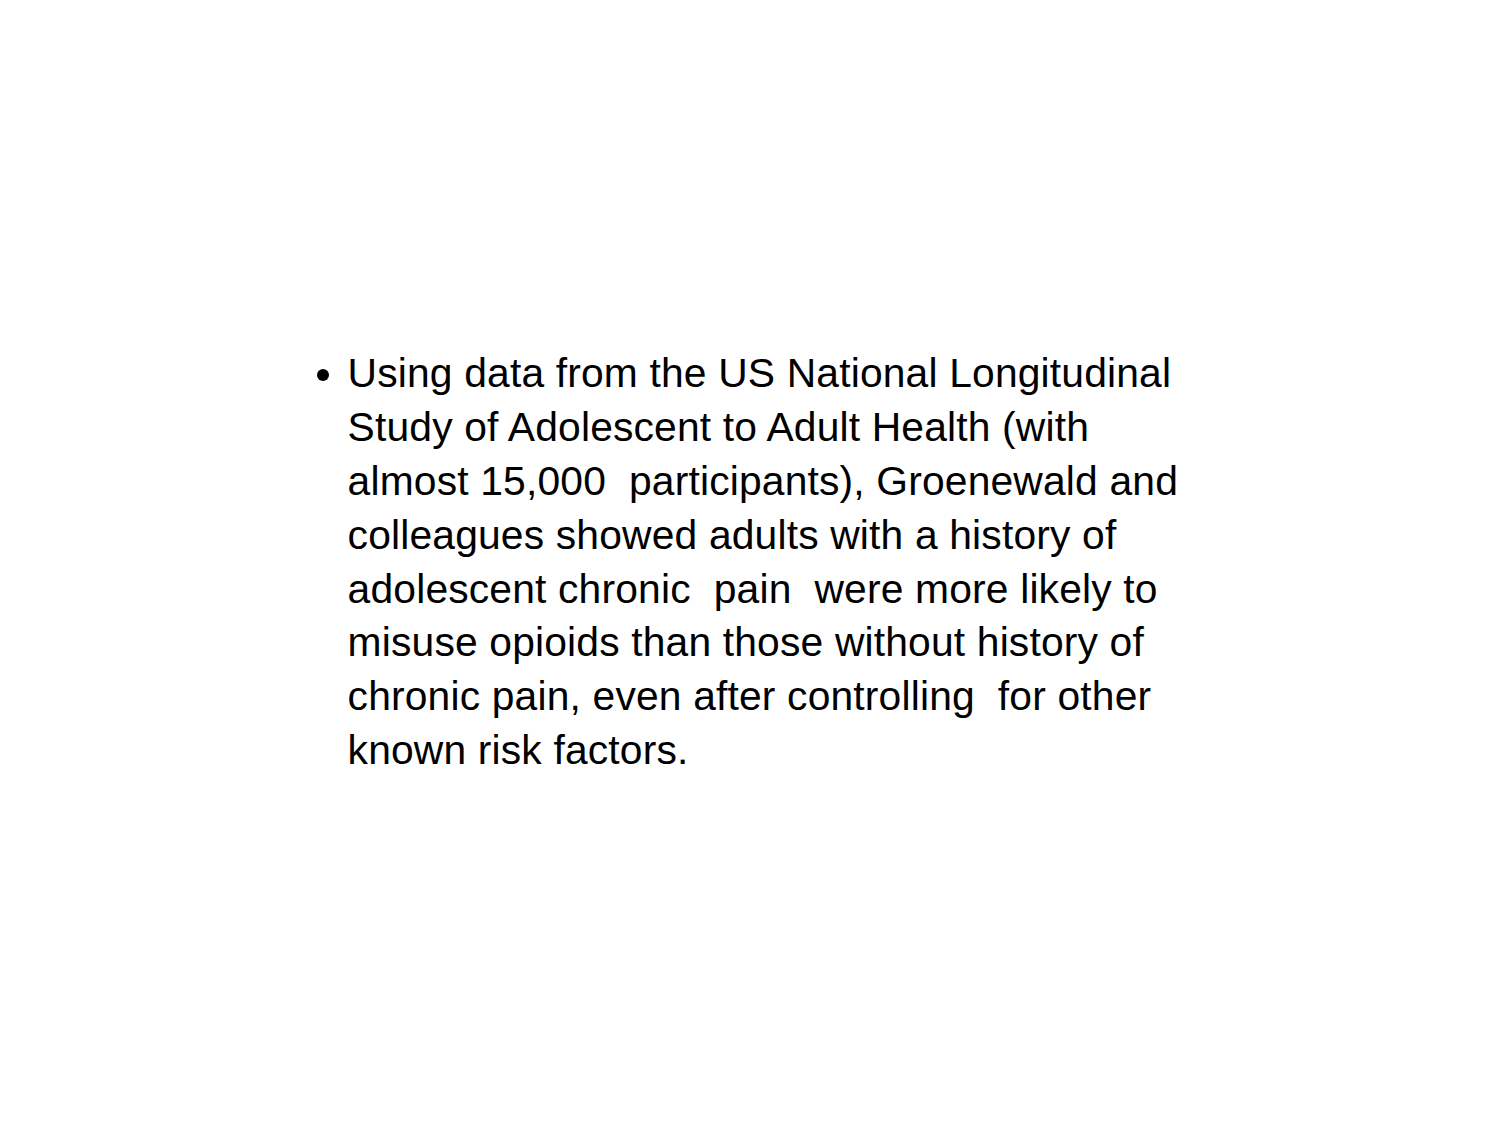Using data from the US National Longitudinal Study of Adolescent to Adult Health (with almost 15,000 participants), Groenewald and colleagues showed adults with a history of adolescent chronic pain were more likely to misuse opioids than those without history of chronic pain, even after controlling for other known risk factors.